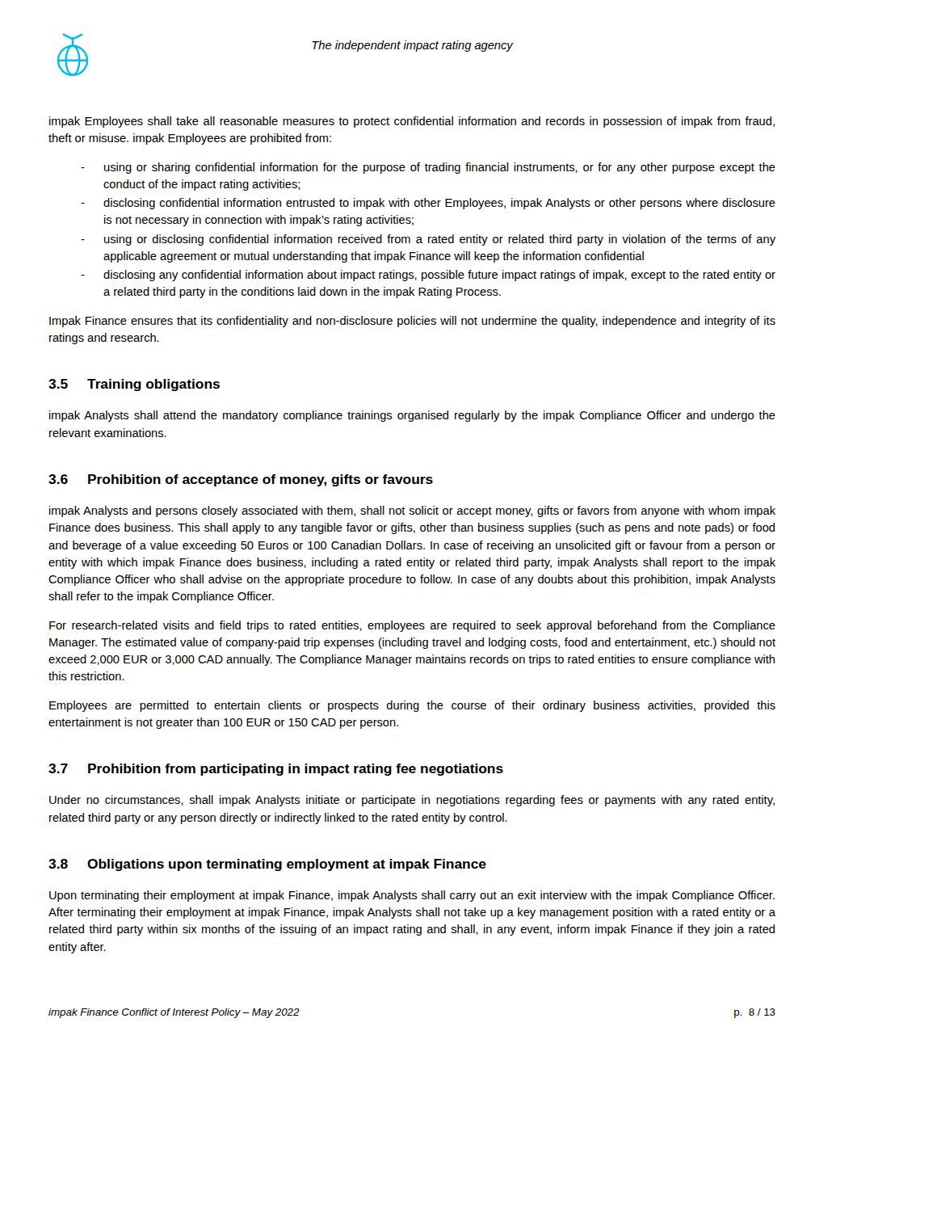The independent impact rating agency
impak Employees shall take all reasonable measures to protect confidential information and records in possession of impak from fraud, theft or misuse. impak Employees are prohibited from:
using or sharing confidential information for the purpose of trading financial instruments, or for any other purpose except the conduct of the impact rating activities;
disclosing confidential information entrusted to impak with other Employees, impak Analysts or other persons where disclosure is not necessary in connection with impak’s rating activities;
using or disclosing confidential information received from a rated entity or related third party in violation of the terms of any applicable agreement or mutual understanding that impak Finance will keep the information confidential
disclosing any confidential information about impact ratings, possible future impact ratings of impak, except to the rated entity or a related third party in the conditions laid down in the impak Rating Process.
Impak Finance ensures that its confidentiality and non-disclosure policies will not undermine the quality, independence and integrity of its ratings and research.
3.5 Training obligations
impak Analysts shall attend the mandatory compliance trainings organised regularly by the impak Compliance Officer and undergo the relevant examinations.
3.6 Prohibition of acceptance of money, gifts or favours
impak Analysts and persons closely associated with them, shall not solicit or accept money, gifts or favors from anyone with whom impak Finance does business. This shall apply to any tangible favor or gifts, other than business supplies (such as pens and note pads) or food and beverage of a value exceeding 50 Euros or 100 Canadian Dollars. In case of receiving an unsolicited gift or favour from a person or entity with which impak Finance does business, including a rated entity or related third party, impak Analysts shall report to the impak Compliance Officer who shall advise on the appropriate procedure to follow. In case of any doubts about this prohibition, impak Analysts shall refer to the impak Compliance Officer.
For research-related visits and field trips to rated entities, employees are required to seek approval beforehand from the Compliance Manager. The estimated value of company-paid trip expenses (including travel and lodging costs, food and entertainment, etc.) should not exceed 2,000 EUR or 3,000 CAD annually. The Compliance Manager maintains records on trips to rated entities to ensure compliance with this restriction.
Employees are permitted to entertain clients or prospects during the course of their ordinary business activities, provided this entertainment is not greater than 100 EUR or 150 CAD per person.
3.7 Prohibition from participating in impact rating fee negotiations
Under no circumstances, shall impak Analysts initiate or participate in negotiations regarding fees or payments with any rated entity, related third party or any person directly or indirectly linked to the rated entity by control.
3.8 Obligations upon terminating employment at impak Finance
Upon terminating their employment at impak Finance, impak Analysts shall carry out an exit interview with the impak Compliance Officer. After terminating their employment at impak Finance, impak Analysts shall not take up a key management position with a rated entity or a related third party within six months of the issuing of an impact rating and shall, in any event, inform impak Finance if they join a rated entity after.
impak Finance Conflict of Interest Policy – May 2022 p. 8 / 13